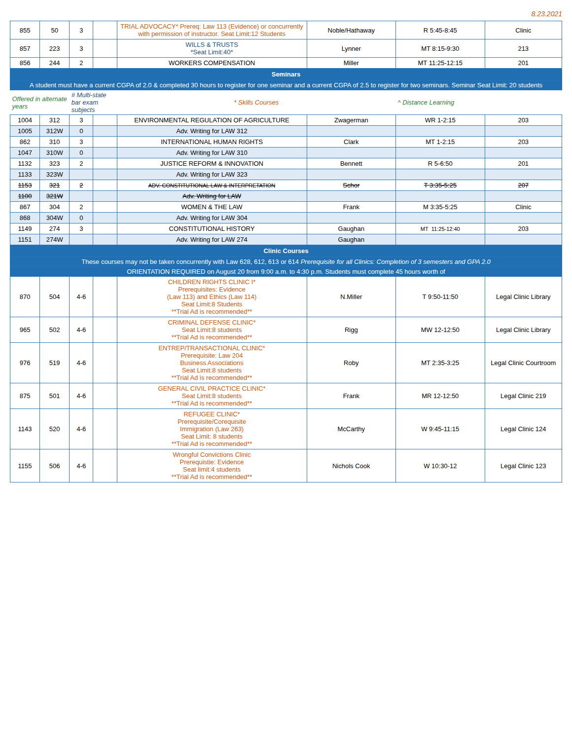8.23.2021
| 855 | 50 | 3 | | TRIAL ADVOCACY* Prereq: Law 113 (Evidence) or concurrently with permission of instructor. Seat Limit:12 Students | Noble/Hathaway | R 5:45-8:45 | Clinic |
| 857 | 223 | 3 | | WILLS & TRUSTS *Seat Limit:40* | Lynner | MT 8:15-9:30 | 213 |
| 856 | 244 | 2 | | WORKERS COMPENSATION | Miller | MT 11:25-12:15 | 201 |
| Seminars |
| A student must have a current CGPA of 2.0 & completed 30 hours to register for one seminar and a current CGPA of 2.5 to register for two seminars. Seminar Seat Limit: 20 students |
| Offered in alternate years | # Multi-state bar exam subjects | * Skills Courses | ^ Distance Learning |
| 1004 | 312 | 3 | | ENVIRONMENTAL REGULATION OF AGRICULTURE | Zwagerman | WR 1-2:15 | 203 |
| 1005 | 312W | 0 | | Adv. Writing for LAW 312 | | | |
| 862 | 310 | 3 | | INTERNATIONAL HUMAN RIGHTS | Clark | MT 1-2:15 | 203 |
| 1047 | 310W | 0 | | Adv. Writing for LAW 310 | | | |
| 1132 | 323 | 2 | | JUSTICE REFORM & INNOVATION | Bennett | R 5-6:50 | 201 |
| 1133 | 323W | | | Adv. Writing for LAW 323 | | | |
| 1153 | 321 | 2 | | ADV. CONSTITUTIONAL LAW & INTERPRETATION | Schor | T 3:35-5:25 | 207 |
| 1100 | 321W | | | Adv. Writing for LAW | | | |
| 867 | 304 | 2 | | WOMEN & THE LAW | Frank | M 3:35-5:25 | Clinic |
| 868 | 304W | 0 | | Adv. Writing for LAW 304 | | | |
| 1149 | 274 | 3 | | CONSTITUTIONAL HISTORY | Gaughan | MT 11:25-12:40 | 203 |
| 1151 | 274W | | | Adv. Writing for LAW 274 | Gaughan | | |
| Clinic Courses |
| These courses may not be taken concurrently with Law 628, 612, 613 or 614 Prerequisite for all Clinics: Completion of 3 semesters and GPA 2.0 |
| ORIENTATION REQUIRED on August 20 from 9:00 a.m. to 4:30 p.m. Students must complete 45 hours worth of |
| 870 | 504 | 4-6 | | CHILDREN RIGHTS CLINIC I* Prerequisites: Evidence (Law 113) and Ethics (Law 114) Seat Limit:8 Students **Trial Ad is recommended** | N.Miller | T 9:50-11:50 | Legal Clinic Library |
| 965 | 502 | 4-6 | | CRIMINAL DEFENSE CLINIC* Seat Limit:8 students **Trial Ad is recommended** | Rigg | MW 12-12:50 | Legal Clinic Library |
| 976 | 519 | 4-6 | | ENTREP/TRANSACTIONAL CLINIC* Prerequisite: Law 204 Business Associations Seat Limit:8 students **Trial Ad is recommended** | Roby | MT 2:35-3:25 | Legal Clinic Courtroom |
| 875 | 501 | 4-6 | | GENERAL CIVIL PRACTICE CLINIC* Seat Limit:8 students **Trial Ad is recommended** | Frank | MR 12-12:50 | Legal Clinic 219 |
| 1143 | 520 | 4-6 | | REFUGEE CLINIC* Prerequisite/Corequisite Immigration (Law 263) Seat Limit: 8 students **Trial Ad is recommended** | McCarthy | W 9:45-11:15 | Legal Clinic 124 |
| 1155 | 506 | 4-6 | | Wrongful Convictions Clinic Prerequistie: Evidence Seat limit:4 students **Trial Ad is recommended** | Nichols Cook | W 10:30-12 | Legal Clinic 123 |